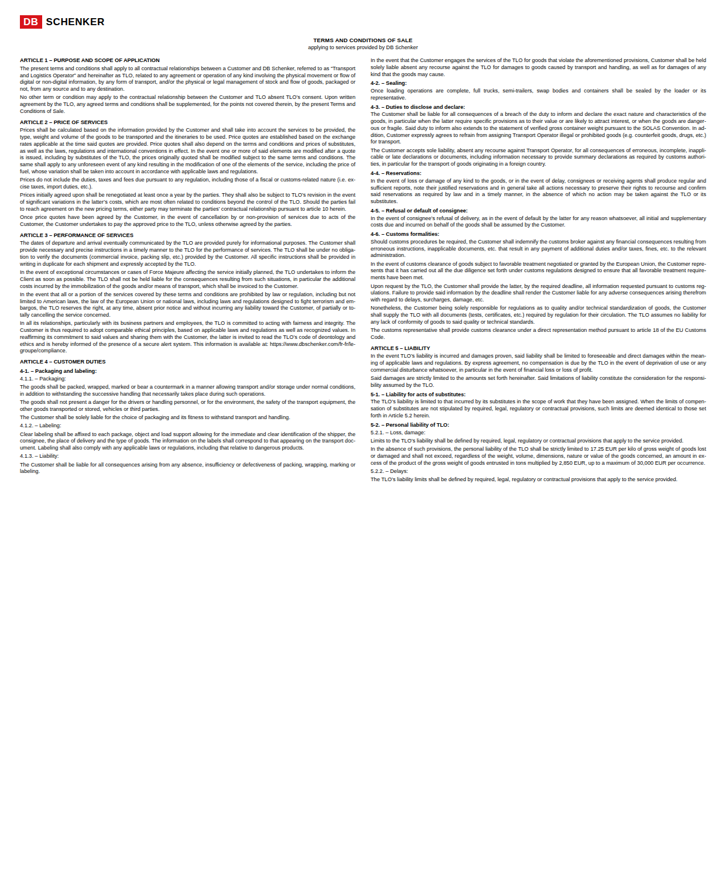DB SCHENKER
TERMS AND CONDITIONS OF SALE
applying to services provided by DB Schenker
Article 1 – PURPOSE AND SCOPE OF APPLICATION
The present terms and conditions shall apply to all contractual relationships between a Customer and DB Schenker, referred to as “Transport and Logistics Operator” and hereinafter as TLO, related to any agreement or operation of any kind involving the physical movement or flow of digital or non-digital information, by any form of transport, and/or the physical or legal management of stock and flow of goods, packaged or not, from any source and to any destination.
No other term or condition may apply to the contractual relationship between the Customer and TLO absent TLO’s consent. Upon written agreement by the TLO, any agreed terms and conditions shall be supplemented, for the points not covered therein, by the present Terms and Conditions of Sale.
Article 2 – PRICE OF SERVICES
Prices shall be calculated based on the information provided by the Customer and shall take into account the services to be provided, the type, weight and volume of the goods to be transported and the itineraries to be used. Price quotes are established based on the exchange rates applicable at the time said quotes are provided. Price quotes shall also depend on the terms and conditions and prices of substitutes, as well as the laws, regulations and international conventions in effect. In the event one or more of said elements are modified after a quote is issued, including by substitutes of the TLO, the prices originally quoted shall be modified subject to the same terms and conditions. The same shall apply to any unforeseen event of any kind resulting in the modification of one of the elements of the service, including the price of fuel, whose variation shall be taken into account in accordance with applicable laws and regulations.
Prices do not include the duties, taxes and fees due pursuant to any regulation, including those of a fiscal or customs-related nature (i.e. excise taxes, import duties, etc.).
Prices initially agreed upon shall be renegotiated at least once a year by the parties. They shall also be subject to TLO’s revision in the event of significant variations in the latter’s costs, which are most often related to conditions beyond the control of the TLO. Should the parties fail to reach agreement on the new pricing terms, either party may terminate the parties’ contractual relationship pursuant to article 10 herein.
Once price quotes have been agreed by the Customer, in the event of cancellation by or non-provision of services due to acts of the Customer, the Customer undertakes to pay the approved price to the TLO, unless otherwise agreed by the parties.
Article 3 – PERFORMANCE OF SERVICES
The dates of departure and arrival eventually communicated by the TLO are provided purely for informational purposes. The Customer shall provide necessary and precise instructions in a timely manner to the TLO for the performance of services. The TLO shall be under no obligation to verify the documents (commercial invoice, packing slip, etc.) provided by the Customer. All specific instructions shall be provided in writing in duplicate for each shipment and expressly accepted by the TLO.
In the event of exceptional circumstances or cases of Force Majeure affecting the service initially planned, the TLO undertakes to inform the Client as soon as possible. The TLO shall not be held liable for the consequences resulting from such situations, in particular the additional costs incurred by the immobilization of the goods and/or means of transport, which shall be invoiced to the Customer.
In the event that all or a portion of the services covered by these terms and conditions are prohibited by law or regulation, including but not limited to American laws, the law of the European Union or national laws, including laws and regulations designed to fight terrorism and embargos, the TLO reserves the right, at any time, absent prior notice and without incurring any liability toward the Customer, of partially or totally cancelling the service concerned.
In all its relationships, particularly with its business partners and employees, the TLO is committed to acting with fairness and integrity. The Customer is thus required to adopt comparable ethical principles, based on applicable laws and regulations as well as recognized values. In reaffirming its commitment to said values and sharing them with the Customer, the latter is invited to read the TLO’s code of deontology and ethics and is hereby informed of the presence of a secure alert system. This information is available at: https://www.dbschenker.com/fr-fr/le-groupe/compliance.
Article 4 – CUSTOMER DUTIES
4-1. – Packaging and labeling:
4.1.1. – Packaging:
The goods shall be packed, wrapped, marked or bear a countermark in a manner allowing transport and/or storage under normal conditions, in addition to withstanding the successive handling that necessarily takes place during such operations.
The goods shall not present a danger for the drivers or handling personnel, or for the environment, the safety of the transport equipment, the other goods transported or stored, vehicles or third parties.
The Customer shall be solely liable for the choice of packaging and its fitness to withstand transport and handling.
4.1.2. – Labeling:
Clear labeling shall be affixed to each package, object and load support allowing for the immediate and clear identification of the shipper, the consignee, the place of delivery and the type of goods. The information on the labels shall correspond to that appearing on the transport document. Labeling shall also comply with any applicable laws or regulations, including that relative to dangerous products.
4.1.3. – Liability:
The Customer shall be liable for all consequences arising from any absence, insufficiency or defectiveness of packing, wrapping, marking or labeling.
In the event that the Customer engages the services of the TLO for goods that violate the aforementioned provisions, Customer shall be held solely liable absent any recourse against the TLO for damages to goods caused by transport and handling, as well as for damages of any kind that the goods may cause.
4-2. – Sealing:
Once loading operations are complete, full trucks, semi-trailers, swap bodies and containers shall be sealed by the loader or its representative.
4-3. – Duties to disclose and declare:
The Customer shall be liable for all consequences of a breach of the duty to inform and declare the exact nature and characteristics of the goods, in particular when the latter require specific provisions as to their value or are likely to attract interest, or when the goods are dangerous or fragile. Said duty to inform also extends to the statement of verified gross container weight pursuant to the SOLAS Convention. In addition, Customer expressly agrees to refrain from assigning Transport Operator illegal or prohibited goods (e.g. counterfeit goods, drugs, etc.) for transport.
The Customer accepts sole liability, absent any recourse against Transport Operator, for all consequences of erroneous, incomplete, inapplicable or late declarations or documents, including information necessary to provide summary declarations as required by customs authorities, in particular for the transport of goods originating in a foreign country.
4-4. – Reservations:
In the event of loss or damage of any kind to the goods, or in the event of delay, consignees or receiving agents shall produce regular and sufficient reports, note their justified reservations and in general take all actions necessary to preserve their rights to recourse and confirm said reservations as required by law and in a timely manner, in the absence of which no action may be taken against the TLO or its substitutes.
4-5. – Refusal or default of consignee:
In the event of consignee’s refusal of delivery, as in the event of default by the latter for any reason whatsoever, all initial and supplementary costs due and incurred on behalf of the goods shall be assumed by the Customer.
4-6. – Customs formalities:
Should customs procedures be required, the Customer shall indemnify the customs broker against any financial consequences resulting from erroneous instructions, inapplicable documents, etc. that result in any payment of additional duties and/or taxes, fines, etc. to the relevant administration.
In the event of customs clearance of goods subject to favorable treatment negotiated or granted by the European Union, the Customer represents that it has carried out all the due diligence set forth under customs regulations designed to ensure that all favorable treatment requirements have been met.
Upon request by the TLO, the Customer shall provide the latter, by the required deadline, all information requested pursuant to customs regulations. Failure to provide said information by the deadline shall render the Customer liable for any adverse consequences arising therefrom with regard to delays, surcharges, damage, etc.
Nonetheless, the Customer being solely responsible for regulations as to quality and/or technical standardization of goods, the Customer shall supply the TLO with all documents (tests, certificates, etc.) required by regulation for their circulation. The TLO assumes no liability for any lack of conformity of goods to said quality or technical standards.
The customs representative shall provide customs clearance under a direct representation method pursuant to article 18 of the EU Customs Code.
Article 5 – LIABILITY
In the event TLO’s liability is incurred and damages proven, said liability shall be limited to foreseeable and direct damages within the meaning of applicable laws and regulations. By express agreement, no compensation is due by the TLO in the event of deprivation of use or any commercial disturbance whatsoever, in particular in the event of financial loss or loss of profit.
Said damages are strictly limited to the amounts set forth hereinafter. Said limitations of liability constitute the consideration for the responsibility assumed by the TLO.
5-1. – Liability for acts of substitutes:
The TLO’s liability is limited to that incurred by its substitutes in the scope of work that they have been assigned. When the limits of compensation of substitutes are not stipulated by required, legal, regulatory or contractual provisions, such limits are deemed identical to those set forth in Article 5.2 herein.
5-2. – Personal liability of TLO:
5.2.1. – Loss, damage:
Limits to the TLO’s liability shall be defined by required, legal, regulatory or contractual provisions that apply to the service provided.
In the absence of such provisions, the personal liability of the TLO shall be strictly limited to 17.25 EUR per kilo of gross weight of goods lost or damaged and shall not exceed, regardless of the weight, volume, dimensions, nature or value of the goods concerned, an amount in excess of the product of the gross weight of goods entrusted in tons multiplied by 2,850 EUR, up to a maximum of 30,000 EUR per occurrence.
5.2.2. – Delays:
The TLO’s liability limits shall be defined by required, legal, regulatory or contractual provisions that apply to the service provided.